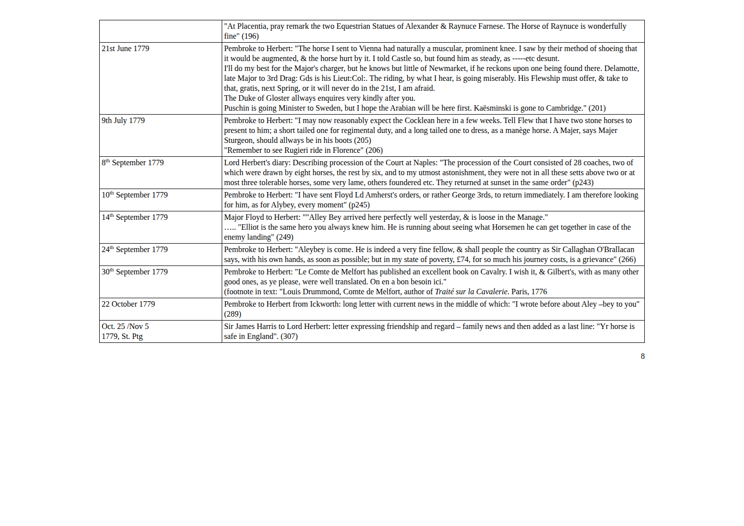| | "At Placentia, pray remark the two Equestrian Statues of Alexander & Raynuce Farnese. The Horse of Raynuce is wonderfully fine" (196) |
| 21st June 1779 | Pembroke to Herbert: "The horse I sent to Vienna had naturally a muscular, prominent knee. I saw by their method of shoeing that it would be augmented, & the horse hurt by it. I told Castle so, but found him as steady, as -----etc desunt. I'll do my best for the Major's charger, but he knows but little of Newmarket, if he reckons upon one being found there. Delamotte, late Major to 3rd Drag: Gds is his Lieut:Col:. The riding, by what I hear, is going miserably. His Flewship must offer, & take to that, gratis, next Spring, or it will never do in the 21st, I am afraid. The Duke of Gloster allways enquires very kindly after you. Puschin is going Minister to Sweden, but I hope the Arabian will be here first. Kaësminski is gone to Cambridge." (201) |
| 9th July 1779 | Pembroke to Herbert: "I may now reasonably expect the Cocklean here in a few weeks. Tell Flew that I have two stone horses to present to him; a short tailed one for regimental duty, and a long tailed one to dress, as a manège horse. A Majer, says Majer Sturgeon, should allways be in his boots (205) "Remember to see Rugieri ride in Florence" (206) |
| 8 th September 1779 | Lord Herbert's diary: Describing procession of the Court at Naples: "The procession of the Court consisted of 28 coaches, two of which were drawn by eight horses, the rest by six, and to my utmost astonishment, they were not in all these setts above two or at most three tolerable horses, some very lame, others foundered etc. They returned at sunset in the same order" (p243) |
| 10 th September 1779 | Pembroke to Herbert: "I have sent Floyd Ld Amherst's orders, or rather George 3rds, to return immediately. I am therefore looking for him, as for Alybey, every moment" (p245) |
| 14 th September 1779 | Major Floyd to Herbert: ""Alley Bey arrived here perfectly well yesterday, & is loose in the Manage." ….. "Elliot is the same hero you always knew him. He is running about seeing what Horsemen he can get together in case of the enemy landing" (249) |
| 24 th September 1779 | Pembroke to Herbert: "Aleybey is come. He is indeed a very fine fellow, & shall people the country as Sir Callaghan O'Brallacan says, with his own hands, as soon as possible; but in my state of poverty, £74, for so much his journey costs, is a grievance" (266) |
| 30 th September 1779 | Pembroke to Herbert: "Le Comte de Melfort has published an excellent book on Cavalry. I wish it, & Gilbert's, with as many other good ones, as ye please, were well translated. On en a bon besoin ici." (footnote in text: "Louis Drummond, Comte de Melfort, author of Traité sur la Cavalerie . Paris, 1776 |
| 22 October 1779 | Pembroke to Herbert from Ickworth: long letter with current news in the middle of which: "I wrote before about Aley –bey to you" (289) |
| Oct. 25 /Nov 5 1779, St. Ptg | Sir James Harris to Lord Herbert: letter expressing friendship and regard – family news and then added as a last line: "Yr horse is safe in England". (307) |
8